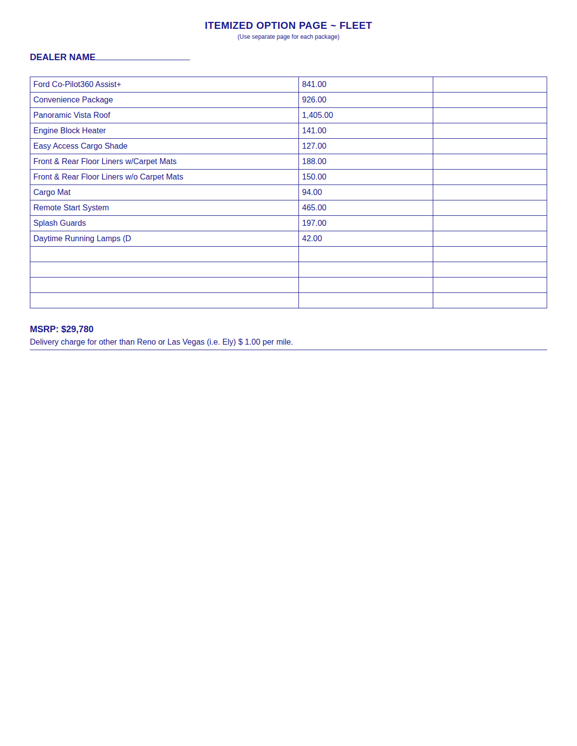ITEMIZED OPTION PAGE ~ FLEET
(Use separate page for each package)
DEALER NAME
| Ford Co-Pilot360 Assist+ | 841.00 | |
| Convenience Package | 926.00 | |
| Panoramic Vista Roof | 1,405.00 | |
| Engine Block Heater | 141.00 | |
| Easy Access Cargo Shade | 127.00 | |
| Front & Rear Floor Liners w/Carpet Mats | 188.00 | |
| Front & Rear Floor Liners w/o Carpet Mats | 150.00 | |
| Cargo Mat | 94.00 | |
| Remote Start System | 465.00 | |
| Splash Guards | 197.00 | |
| Daytime Running Lamps (D | 42.00 | |
MSRP: $29,780
Delivery charge for other than Reno or Las Vegas (i.e. Ely) $ 1.00 per mile.